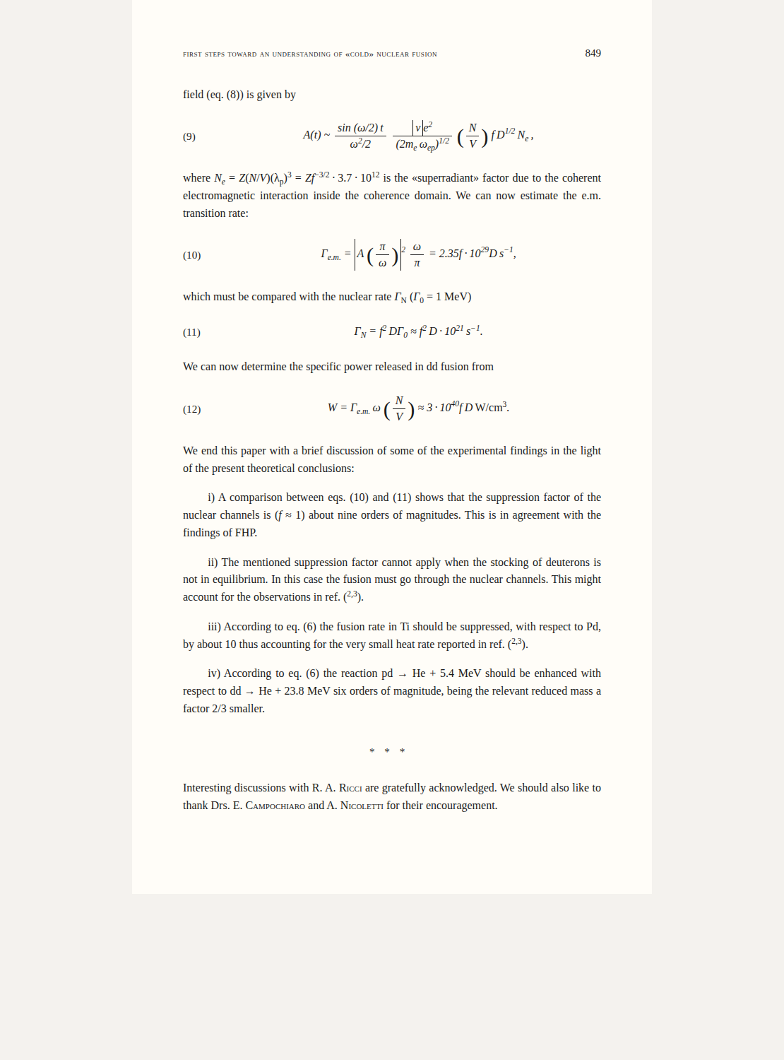First steps toward an understanding of «cold» nuclear fusion 849
field (eq. (8)) is given by
(9)
A(t) ~ sin (ω/2) t ω2/2 ve2(2me ωep)1/2 (NV) f D1/2 Ne ,
where Ne = Z(N/V)(λp)3 = Zf−3/2 · 3.7 · 1012 is the «superradiant» factor due to the coherent electromagnetic interaction inside the coherence domain. We can now estimate the e.m. transition rate:
(10)
Γe.m. = A (πω)2 ωπ = 2.35f · 1029D s−1,
which must be compared with the nuclear rate ΓN (Γ0 = 1 MeV)
(11)
ΓN = f2 DΓ0 ≈ f2 D · 1021 s−1.
We can now determine the specific power released in dd fusion from
(12)
W = Γe.m. ω (NV) ≈ 3 · 1040f D W/cm3.
We end this paper with a brief discussion of some of the experimental findings in the light of the present theoretical conclusions:
i) A comparison between eqs. (10) and (11) shows that the suppression factor of the nuclear channels is (f ≈ 1) about nine orders of magnitudes. This is in agreement with the findings of FHP.
ii) The mentioned suppression factor cannot apply when the stocking of deuterons is not in equilibrium. In this case the fusion must go through the nuclear channels. This might account for the observations in ref. (2,3).
iii) According to eq. (6) the fusion rate in Ti should be suppressed, with respect to Pd, by about 10 thus accounting for the very small heat rate reported in ref. (2,3).
iv) According to eq. (6) the reaction pd → He + 5.4 MeV should be enhanced with respect to dd → He + 23.8 MeV six orders of magnitude, being the relevant reduced mass a factor 2/3 smaller.
***
Interesting discussions with R. A. Ricci are gratefully acknowledged. We should also like to thank Drs. E. Campochiaro and A. Nicoletti for their encouragement.